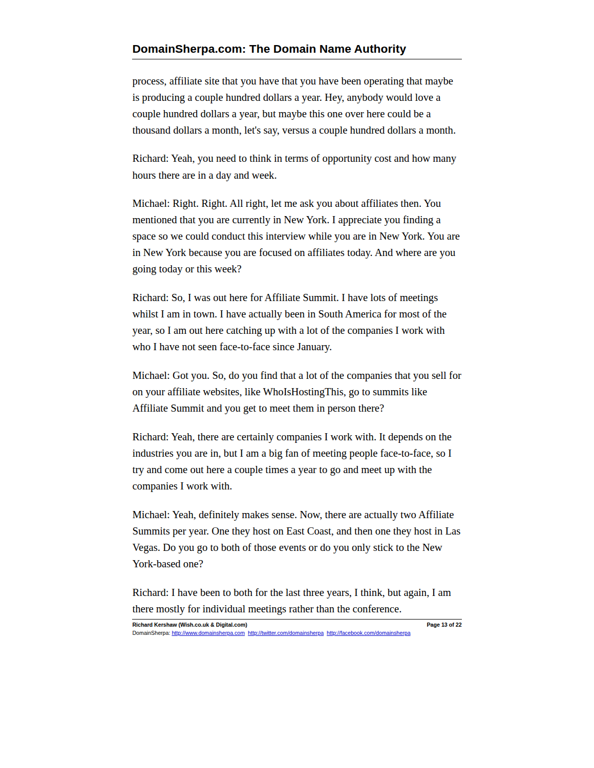DomainSherpa.com: The Domain Name Authority
process, affiliate site that you have that you have been operating that maybe is producing a couple hundred dollars a year. Hey, anybody would love a couple hundred dollars a year, but maybe this one over here could be a thousand dollars a month, let's say, versus a couple hundred dollars a month.
Richard: Yeah, you need to think in terms of opportunity cost and how many hours there are in a day and week.
Michael: Right. Right. All right, let me ask you about affiliates then. You mentioned that you are currently in New York. I appreciate you finding a space so we could conduct this interview while you are in New York. You are in New York because you are focused on affiliates today. And where are you going today or this week?
Richard: So, I was out here for Affiliate Summit. I have lots of meetings whilst I am in town. I have actually been in South America for most of the year, so I am out here catching up with a lot of the companies I work with who I have not seen face-to-face since January.
Michael: Got you. So, do you find that a lot of the companies that you sell for on your affiliate websites, like WhoIsHostingThis, go to summits like Affiliate Summit and you get to meet them in person there?
Richard: Yeah, there are certainly companies I work with. It depends on the industries you are in, but I am a big fan of meeting people face-to-face, so I try and come out here a couple times a year to go and meet up with the companies I work with.
Michael: Yeah, definitely makes sense. Now, there are actually two Affiliate Summits per year. One they host on East Coast, and then one they host in Las Vegas. Do you go to both of those events or do you only stick to the New York-based one?
Richard: I have been to both for the last three years, I think, but again, I am there mostly for individual meetings rather than the conference.
Richard Kershaw (Wish.co.uk & Digital.com) Page 13 of 22
DomainSherpa: http://www.domainsherpa.com http://twitter.com/domainsherpa http://facebook.com/domainsherpa